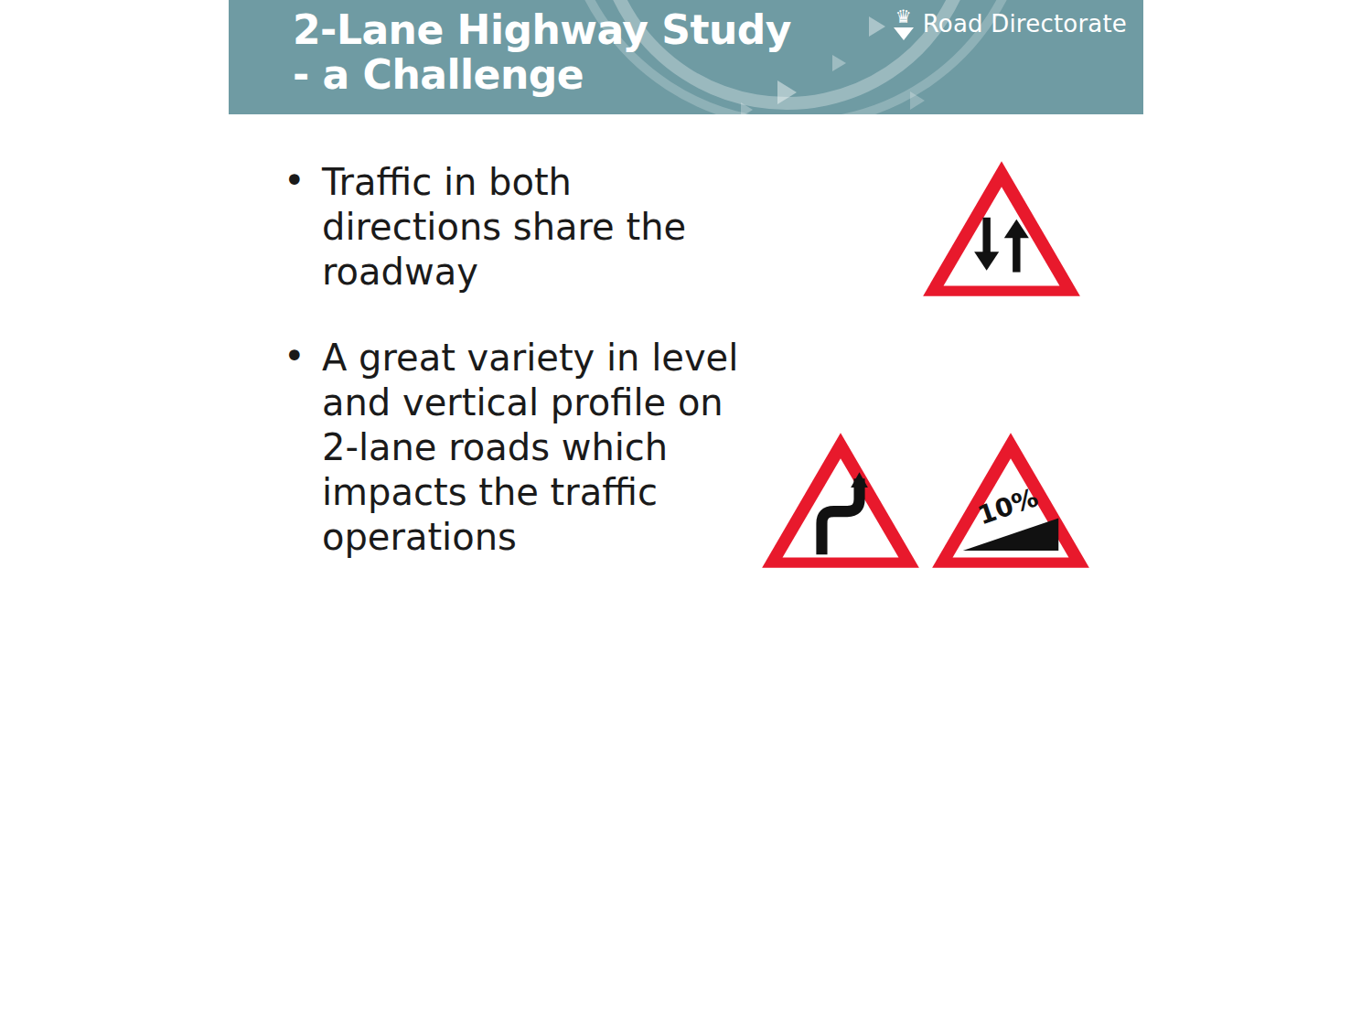2-Lane Highway Study
- a Challenge
♛
Road Directorate
Traffic in both directions share the roadway
A great variety in level and vertical profile on 2-lane roads which impacts the traffic operations
10%